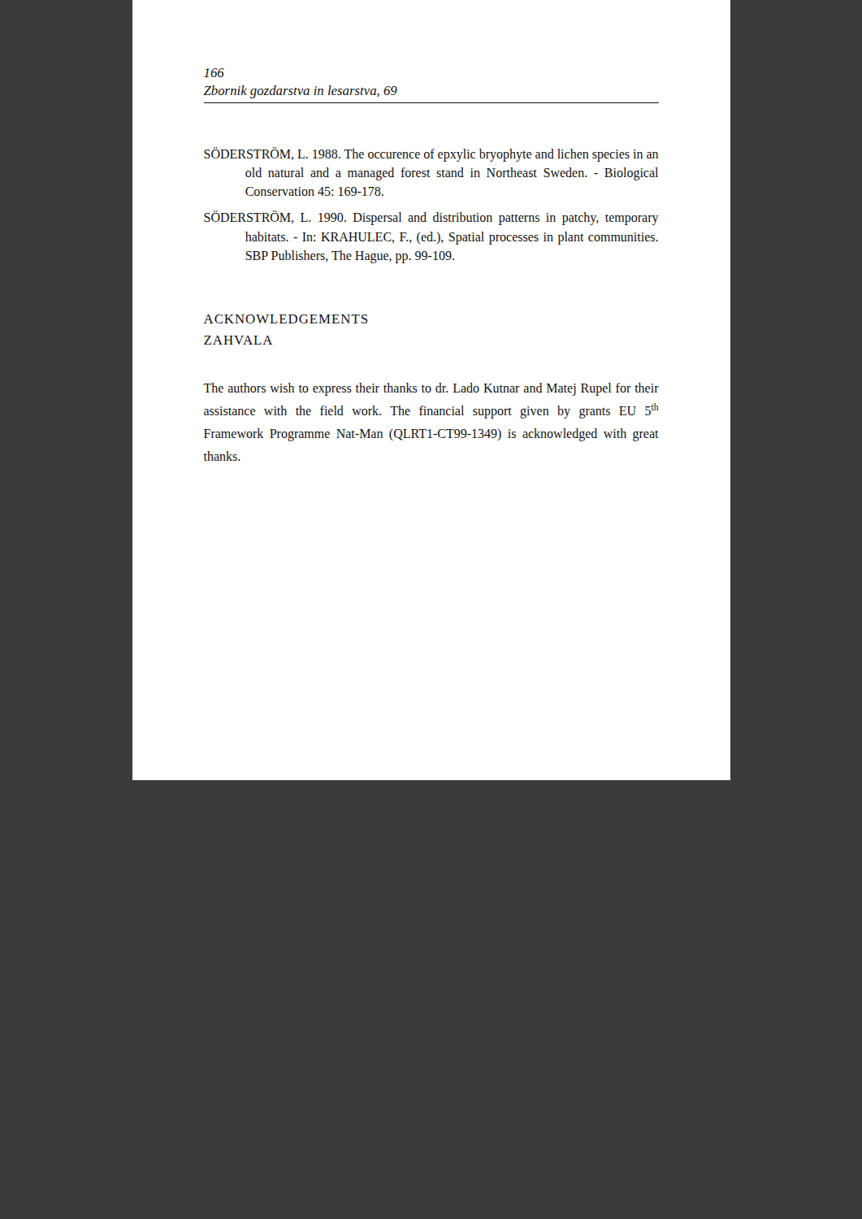166
Zbornik gozdarstva in lesarstva, 69
SÖDERSTRÖM, L. 1988. The occurence of epxylic bryophyte and lichen species in an old natural and a managed forest stand in Northeast Sweden. - Biological Conservation 45: 169-178.
SÖDERSTRÖM, L. 1990. Dispersal and distribution patterns in patchy, temporary habitats. - In: KRAHULEC, F., (ed.), Spatial processes in plant communities. SBP Publishers, The Hague, pp. 99-109.
ACKNOWLEDGEMENTS ZAHVALA
The authors wish to express their thanks to dr. Lado Kutnar and Matej Rupel for their assistance with the field work. The financial support given by grants EU 5th Framework Programme Nat-Man (QLRT1-CT99-1349) is acknowledged with great thanks.